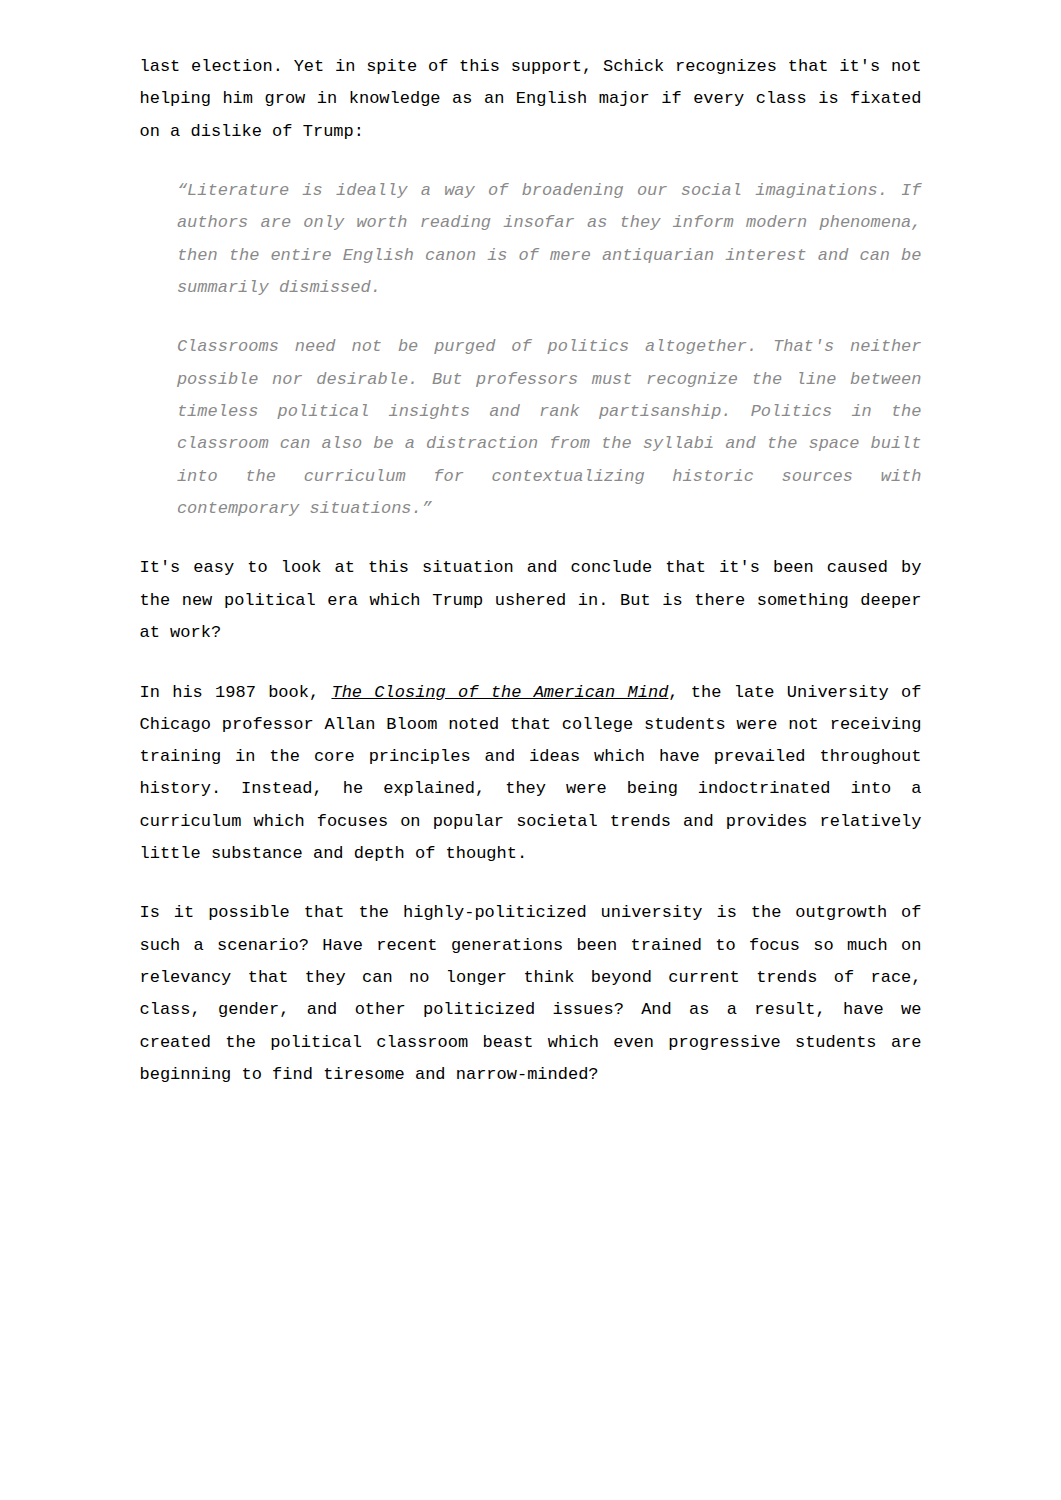last election. Yet in spite of this support, Schick recognizes that it's not helping him grow in knowledge as an English major if every class is fixated on a dislike of Trump:
“Literature is ideally a way of broadening our social imaginations. If authors are only worth reading insofar as they inform modern phenomena, then the entire English canon is of mere antiquarian interest and can be summarily dismissed.
Classrooms need not be purged of politics altogether. That's neither possible nor desirable. But professors must recognize the line between timeless political insights and rank partisanship. Politics in the classroom can also be a distraction from the syllabi and the space built into the curriculum for contextualizing historic sources with contemporary situations.”
It's easy to look at this situation and conclude that it's been caused by the new political era which Trump ushered in. But is there something deeper at work?
In his 1987 book, The Closing of the American Mind, the late University of Chicago professor Allan Bloom noted that college students were not receiving training in the core principles and ideas which have prevailed throughout history. Instead, he explained, they were being indoctrinated into a curriculum which focuses on popular societal trends and provides relatively little substance and depth of thought.
Is it possible that the highly-politicized university is the outgrowth of such a scenario? Have recent generations been trained to focus so much on relevancy that they can no longer think beyond current trends of race, class, gender, and other politicized issues? And as a result, have we created the political classroom beast which even progressive students are beginning to find tiresome and narrow-minded?